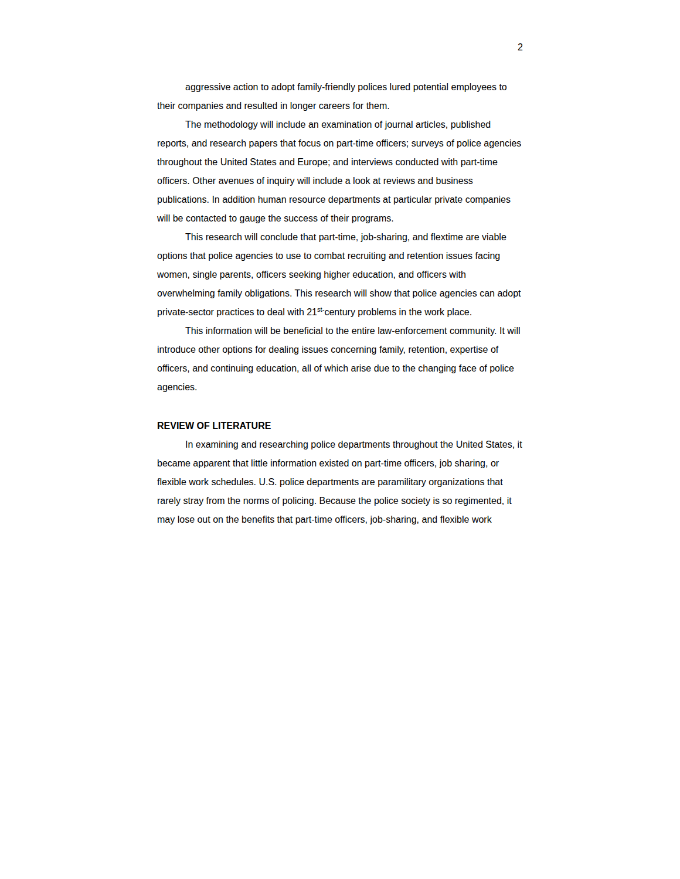2
aggressive action to adopt family-friendly polices lured potential employees to their companies and resulted in longer careers for them.
The methodology will include an examination of journal articles, published reports, and research papers that focus on part-time officers; surveys of police agencies throughout the United States and Europe; and interviews conducted with part-time officers. Other avenues of inquiry will include a look at reviews and business publications. In addition human resource departments at particular private companies will be contacted to gauge the success of their programs.
This research will conclude that part-time, job-sharing, and flextime are viable options that police agencies to use to combat recruiting and retention issues facing women, single parents, officers seeking higher education, and officers with overwhelming family obligations. This research will show that police agencies can adopt private-sector practices to deal with 21st-century problems in the work place.
This information will be beneficial to the entire law-enforcement community. It will introduce other options for dealing issues concerning family, retention, expertise of officers, and continuing education, all of which arise due to the changing face of police agencies.
REVIEW OF LITERATURE
In examining and researching police departments throughout the United States, it became apparent that little information existed on part-time officers, job sharing, or flexible work schedules. U.S. police departments are paramilitary organizations that rarely stray from the norms of policing. Because the police society is so regimented, it may lose out on the benefits that part-time officers, job-sharing, and flexible work